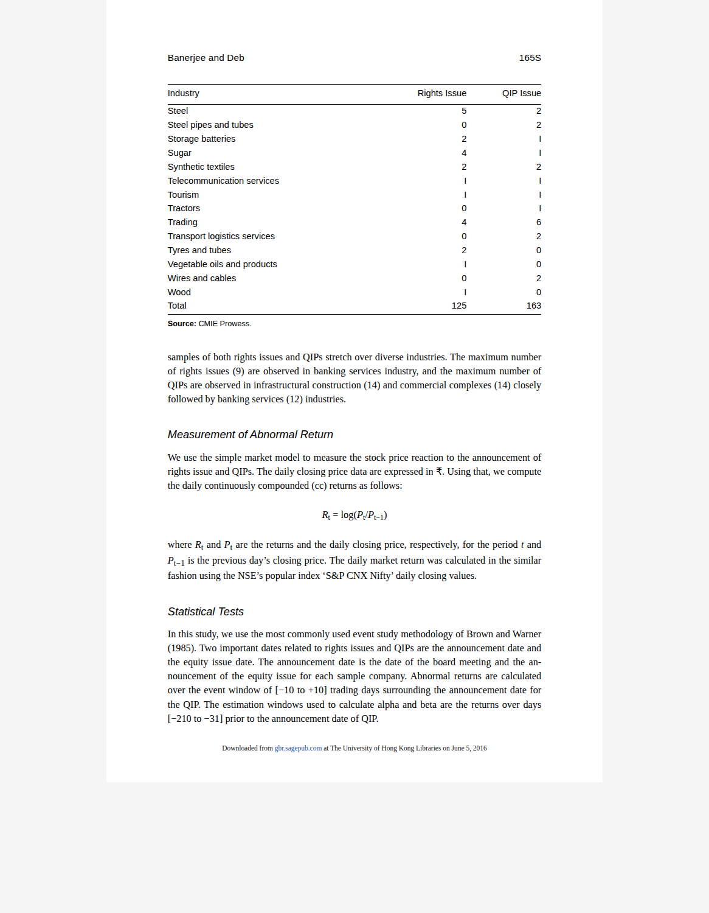Banerjee and Deb 165S
| Industry | Rights Issue | QIP Issue |
| --- | --- | --- |
| Steel | 5 | 2 |
| Steel pipes and tubes | 0 | 2 |
| Storage batteries | 2 | I |
| Sugar | 4 | I |
| Synthetic textiles | 2 | 2 |
| Telecommunication services | I | I |
| Tourism | I | I |
| Tractors | 0 | I |
| Trading | 4 | 6 |
| Transport logistics services | 0 | 2 |
| Tyres and tubes | 2 | 0 |
| Vegetable oils and products | I | 0 |
| Wires and cables | 0 | 2 |
| Wood | I | 0 |
| Total | 125 | 163 |
Source: CMIE Prowess.
samples of both rights issues and QIPs stretch over diverse industries. The maximum number of rights issues (9) are observed in banking services industry, and the maximum number of QIPs are observed in infrastructural construction (14) and commercial complexes (14) closely followed by banking services (12) industries.
Measurement of Abnormal Return
We use the simple market model to measure the stock price reaction to the announcement of rights issue and QIPs. The daily closing price data are expressed in ₹. Using that, we compute the daily continuously compounded (cc) returns as follows:
Rt = log(Pt/Pt−1)
where Rt and Pt are the returns and the daily closing price, respectively, for the period t and Pt−1 is the previous day’s closing price. The daily market return was calculated in the similar fashion using the NSE’s popular index ‘S&P CNX Nifty’ daily closing values.
Statistical Tests
In this study, we use the most commonly used event study methodology of Brown and Warner (1985). Two important dates related to rights issues and QIPs are the announcement date and the equity issue date. The announcement date is the date of the board meeting and the announcement of the equity issue for each sample company. Abnormal returns are calculated over the event window of [−10 to +10] trading days surrounding the announcement date for the QIP. The estimation windows used to calculate alpha and beta are the returns over days [−210 to −31] prior to the announcement date of QIP.
Downloaded from gbr.sagepub.com at The University of Hong Kong Libraries on June 5, 2016